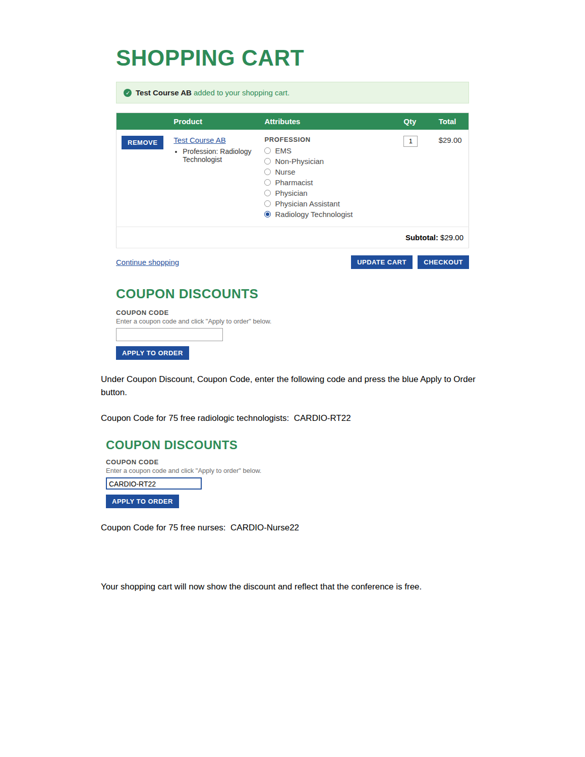Shopping Cart
✓ Test Course AB added to your shopping cart.
| | Product | Attributes | Qty | Total |
| --- | --- | --- | --- | --- |
| Remove | Test Course AB Profession: Radiology Technologist | Profession EMS Non-Physician Nurse Pharmacist Physician Physician Assistant Radiology Technologist | 1 | $29.00 |
| Subtotal: $29.00 |
Continue shopping
Update Cart Checkout
Coupon Discounts
Coupon Code
Enter a coupon code and click "Apply to order" below.
Apply to Order
Under Coupon Discount, Coupon Code, enter the following code and press the blue Apply to Order button.
Coupon Code for 75 free radiologic technologists: CARDIO-RT22
Coupon Discounts
Coupon Code
Enter a coupon code and click "Apply to order" below.
CARDIO-RT22
Apply to Order
Coupon Code for 75 free nurses: CARDIO-Nurse22
Your shopping cart will now show the discount and reflect that the conference is free.